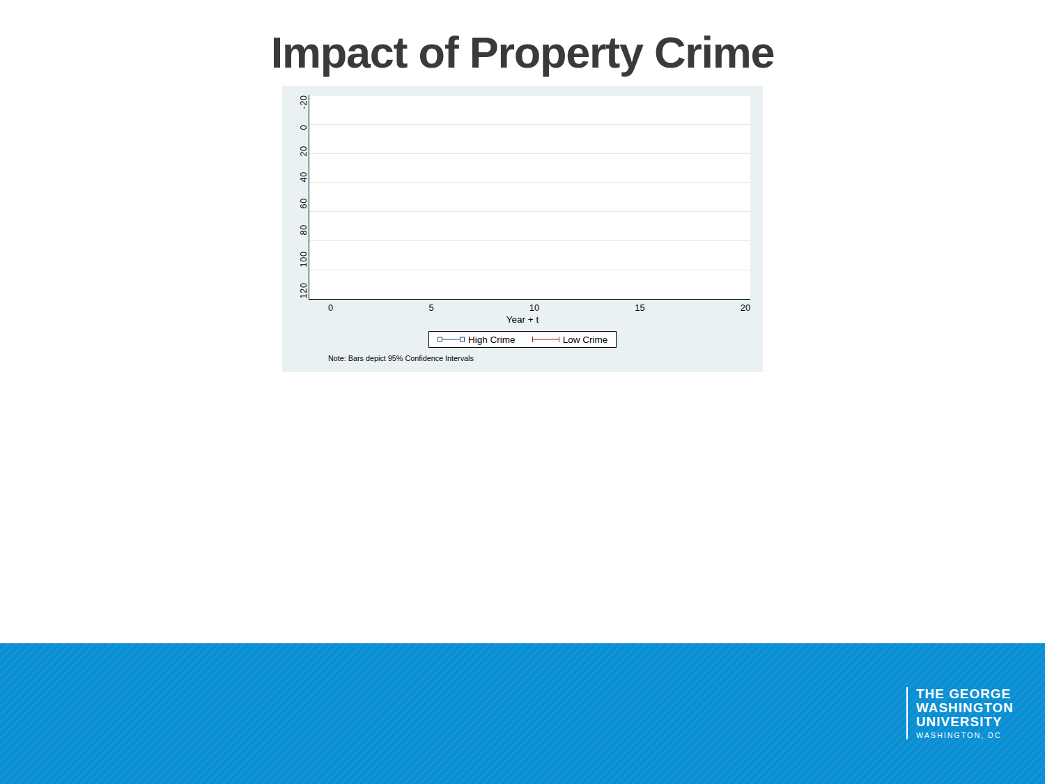Impact of Property Crime
120100806040200-20
05101520
Year + t
High Crime Low Crime
Note: Bars depict 95% Confidence Intervals
THE GEORGE
WASHINGTON
UNIVERSITY
WASHINGTON, DC